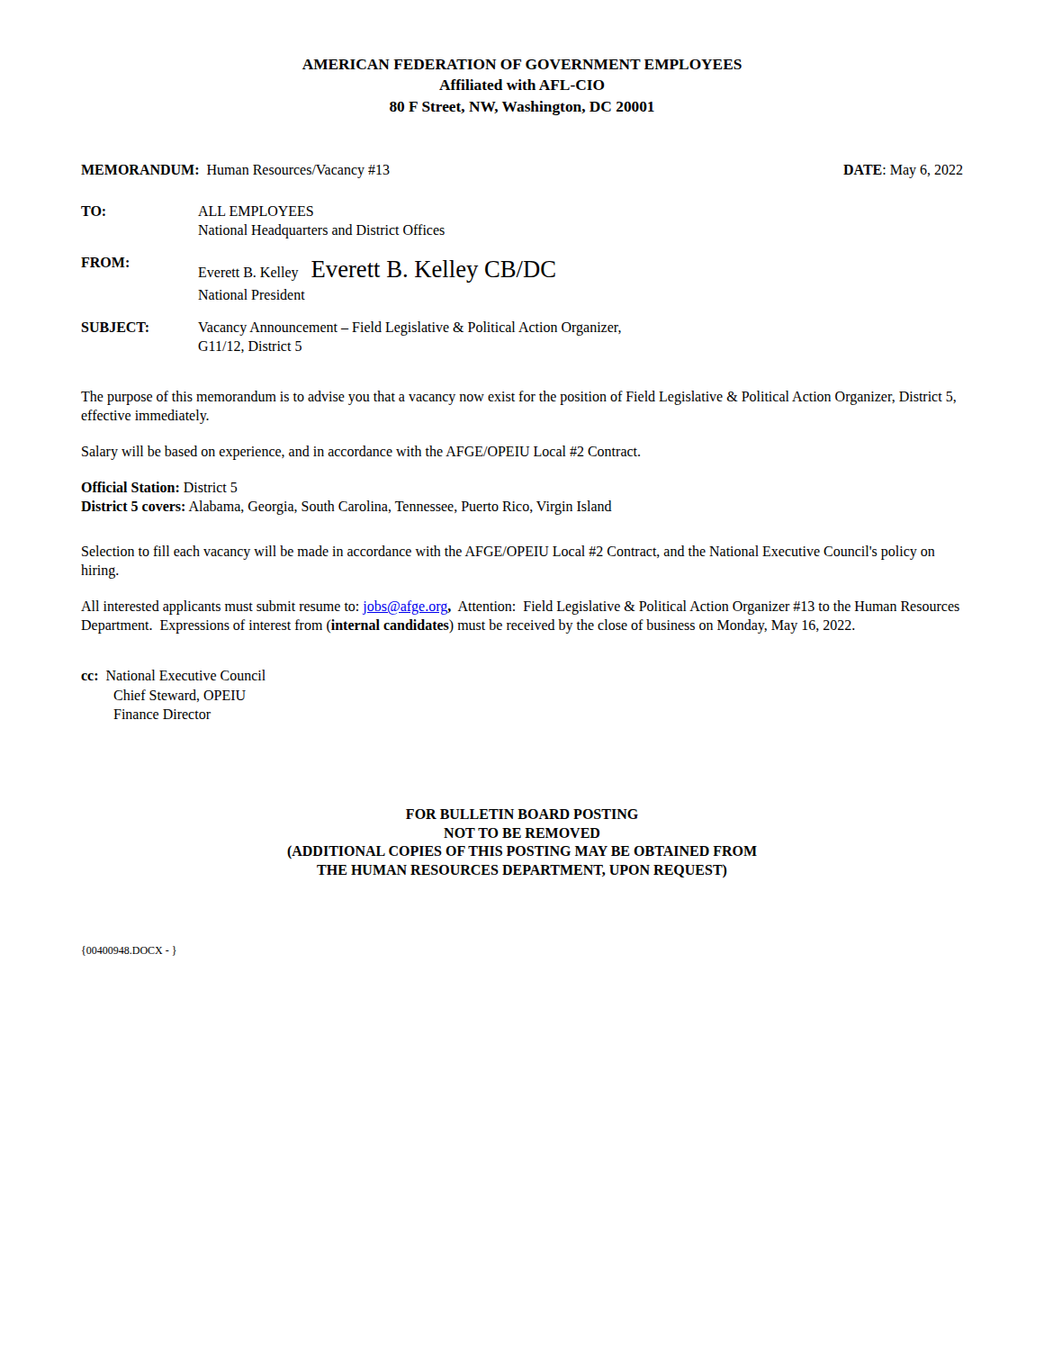AMERICAN FEDERATION OF GOVERNMENT EMPLOYEES
Affiliated with AFL-CIO
80 F Street, NW, Washington, DC 20001
MEMORANDUM: Human Resources/Vacancy #13 DATE: May 6, 2022
| TO: | ALL EMPLOYEES National Headquarters and District Offices |
| FROM: | Everett B. Kelley Everett B. Kelley CB/DC National President |
| SUBJECT: | Vacancy Announcement – Field Legislative & Political Action Organizer, G11/12, District 5 |
The purpose of this memorandum is to advise you that a vacancy now exist for the position of Field Legislative & Political Action Organizer, District 5, effective immediately.
Salary will be based on experience, and in accordance with the AFGE/OPEIU Local #2 Contract.
Official Station: District 5
District 5 covers: Alabama, Georgia, South Carolina, Tennessee, Puerto Rico, Virgin Island
Selection to fill each vacancy will be made in accordance with the AFGE/OPEIU Local #2 Contract, and the National Executive Council's policy on hiring.
All interested applicants must submit resume to: jobs@afge.org, Attention: Field Legislative & Political Action Organizer #13 to the Human Resources Department. Expressions of interest from (internal candidates) must be received by the close of business on Monday, May 16, 2022.
cc: National Executive Council
Chief Steward, OPEIU
Finance Director
FOR BULLETIN BOARD POSTING
NOT TO BE REMOVED
(ADDITIONAL COPIES OF THIS POSTING MAY BE OBTAINED FROM
THE HUMAN RESOURCES DEPARTMENT, UPON REQUEST)
{00400948.DOCX - }